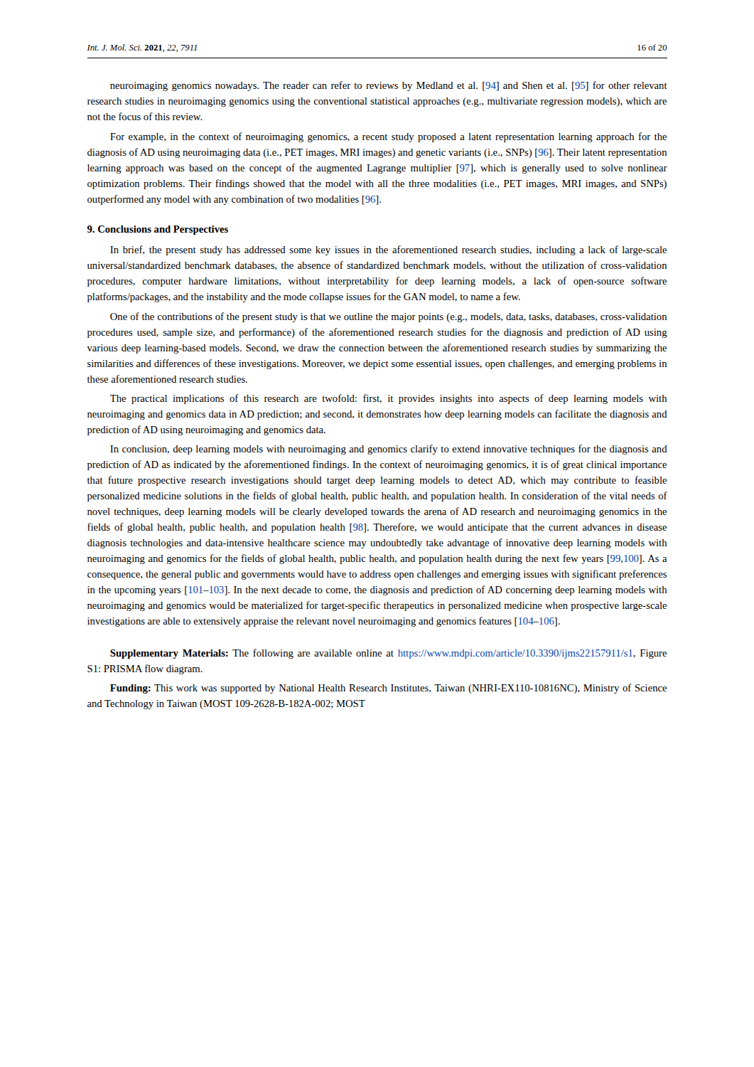Int. J. Mol. Sci. 2021, 22, 7911 16 of 20
neuroimaging genomics nowadays. The reader can refer to reviews by Medland et al. [94] and Shen et al. [95] for other relevant research studies in neuroimaging genomics using the conventional statistical approaches (e.g., multivariate regression models), which are not the focus of this review.
For example, in the context of neuroimaging genomics, a recent study proposed a latent representation learning approach for the diagnosis of AD using neuroimaging data (i.e., PET images, MRI images) and genetic variants (i.e., SNPs) [96]. Their latent representation learning approach was based on the concept of the augmented Lagrange multiplier [97], which is generally used to solve nonlinear optimization problems. Their findings showed that the model with all the three modalities (i.e., PET images, MRI images, and SNPs) outperformed any model with any combination of two modalities [96].
9. Conclusions and Perspectives
In brief, the present study has addressed some key issues in the aforementioned research studies, including a lack of large-scale universal/standardized benchmark databases, the absence of standardized benchmark models, without the utilization of cross-validation procedures, computer hardware limitations, without interpretability for deep learning models, a lack of open-source software platforms/packages, and the instability and the mode collapse issues for the GAN model, to name a few.
One of the contributions of the present study is that we outline the major points (e.g., models, data, tasks, databases, cross-validation procedures used, sample size, and performance) of the aforementioned research studies for the diagnosis and prediction of AD using various deep learning-based models. Second, we draw the connection between the aforementioned research studies by summarizing the similarities and differences of these investigations. Moreover, we depict some essential issues, open challenges, and emerging problems in these aforementioned research studies.
The practical implications of this research are twofold: first, it provides insights into aspects of deep learning models with neuroimaging and genomics data in AD prediction; and second, it demonstrates how deep learning models can facilitate the diagnosis and prediction of AD using neuroimaging and genomics data.
In conclusion, deep learning models with neuroimaging and genomics clarify to extend innovative techniques for the diagnosis and prediction of AD as indicated by the aforementioned findings. In the context of neuroimaging genomics, it is of great clinical importance that future prospective research investigations should target deep learning models to detect AD, which may contribute to feasible personalized medicine solutions in the fields of global health, public health, and population health. In consideration of the vital needs of novel techniques, deep learning models will be clearly developed towards the arena of AD research and neuroimaging genomics in the fields of global health, public health, and population health [98]. Therefore, we would anticipate that the current advances in disease diagnosis technologies and data-intensive healthcare science may undoubtedly take advantage of innovative deep learning models with neuroimaging and genomics for the fields of global health, public health, and population health during the next few years [99,100]. As a consequence, the general public and governments would have to address open challenges and emerging issues with significant preferences in the upcoming years [101–103]. In the next decade to come, the diagnosis and prediction of AD concerning deep learning models with neuroimaging and genomics would be materialized for target-specific therapeutics in personalized medicine when prospective large-scale investigations are able to extensively appraise the relevant novel neuroimaging and genomics features [104–106].
Supplementary Materials: The following are available online at https://www.mdpi.com/article/10.3390/ijms22157911/s1, Figure S1: PRISMA flow diagram.
Funding: This work was supported by National Health Research Institutes, Taiwan (NHRI-EX110-10816NC), Ministry of Science and Technology in Taiwan (MOST 109-2628-B-182A-002; MOST